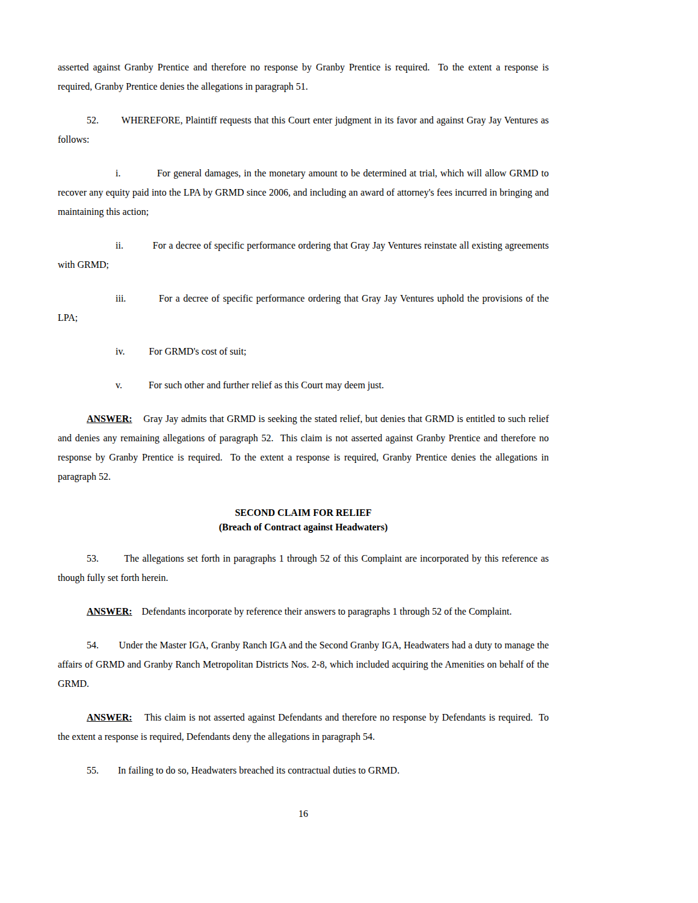asserted against Granby Prentice and therefore no response by Granby Prentice is required. To the extent a response is required, Granby Prentice denies the allegations in paragraph 51.
52. WHEREFORE, Plaintiff requests that this Court enter judgment in its favor and against Gray Jay Ventures as follows:
i. For general damages, in the monetary amount to be determined at trial, which will allow GRMD to recover any equity paid into the LPA by GRMD since 2006, and including an award of attorney's fees incurred in bringing and maintaining this action;
ii. For a decree of specific performance ordering that Gray Jay Ventures reinstate all existing agreements with GRMD;
iii. For a decree of specific performance ordering that Gray Jay Ventures uphold the provisions of the LPA;
iv. For GRMD's cost of suit;
v. For such other and further relief as this Court may deem just.
ANSWER: Gray Jay admits that GRMD is seeking the stated relief, but denies that GRMD is entitled to such relief and denies any remaining allegations of paragraph 52. This claim is not asserted against Granby Prentice and therefore no response by Granby Prentice is required. To the extent a response is required, Granby Prentice denies the allegations in paragraph 52.
SECOND CLAIM FOR RELIEF
(Breach of Contract against Headwaters)
53. The allegations set forth in paragraphs 1 through 52 of this Complaint are incorporated by this reference as though fully set forth herein.
ANSWER: Defendants incorporate by reference their answers to paragraphs 1 through 52 of the Complaint.
54. Under the Master IGA, Granby Ranch IGA and the Second Granby IGA, Headwaters had a duty to manage the affairs of GRMD and Granby Ranch Metropolitan Districts Nos. 2-8, which included acquiring the Amenities on behalf of the GRMD.
ANSWER: This claim is not asserted against Defendants and therefore no response by Defendants is required. To the extent a response is required, Defendants deny the allegations in paragraph 54.
55. In failing to do so, Headwaters breached its contractual duties to GRMD.
16